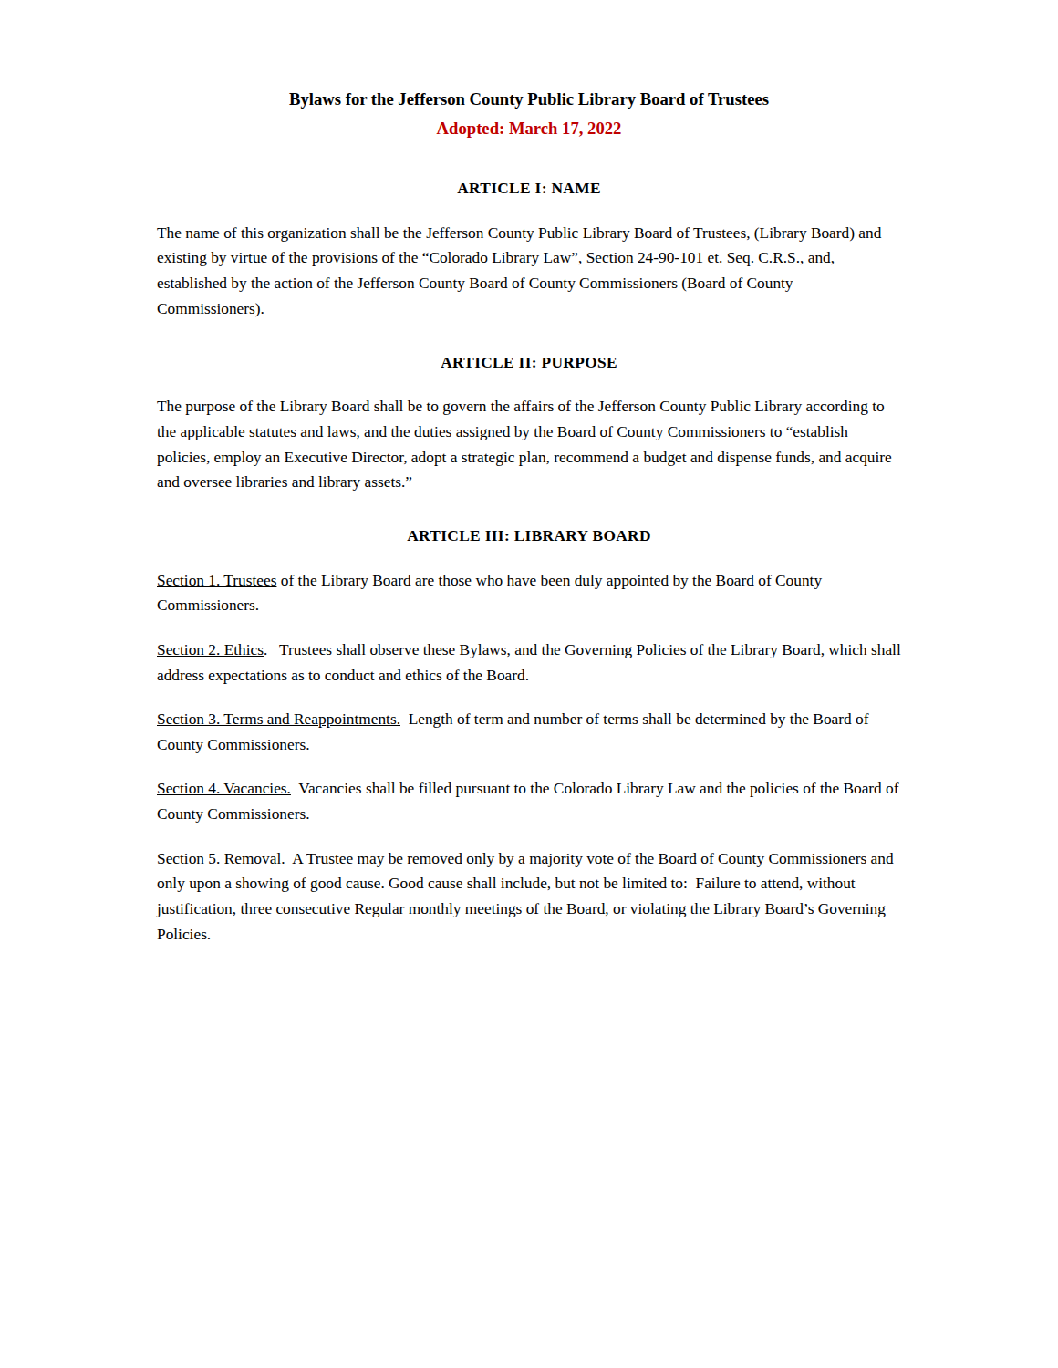Bylaws for the Jefferson County Public Library Board of Trustees
Adopted: March 17, 2022
ARTICLE I: NAME
The name of this organization shall be the Jefferson County Public Library Board of Trustees, (Library Board) and existing by virtue of the provisions of the “Colorado Library Law”, Section 24-90-101 et. Seq. C.R.S., and, established by the action of the Jefferson County Board of County Commissioners (Board of County Commissioners).
ARTICLE II: PURPOSE
The purpose of the Library Board shall be to govern the affairs of the Jefferson County Public Library according to the applicable statutes and laws, and the duties assigned by the Board of County Commissioners to “establish policies, employ an Executive Director, adopt a strategic plan, recommend a budget and dispense funds, and acquire and oversee libraries and library assets.”
ARTICLE III: LIBRARY BOARD
Section 1. Trustees of the Library Board are those who have been duly appointed by the Board of County Commissioners.
Section 2. Ethics. Trustees shall observe these Bylaws, and the Governing Policies of the Library Board, which shall address expectations as to conduct and ethics of the Board.
Section 3. Terms and Reappointments. Length of term and number of terms shall be determined by the Board of County Commissioners.
Section 4. Vacancies. Vacancies shall be filled pursuant to the Colorado Library Law and the policies of the Board of County Commissioners.
Section 5. Removal. A Trustee may be removed only by a majority vote of the Board of County Commissioners and only upon a showing of good cause. Good cause shall include, but not be limited to: Failure to attend, without justification, three consecutive Regular monthly meetings of the Board, or violating the Library Board’s Governing Policies.